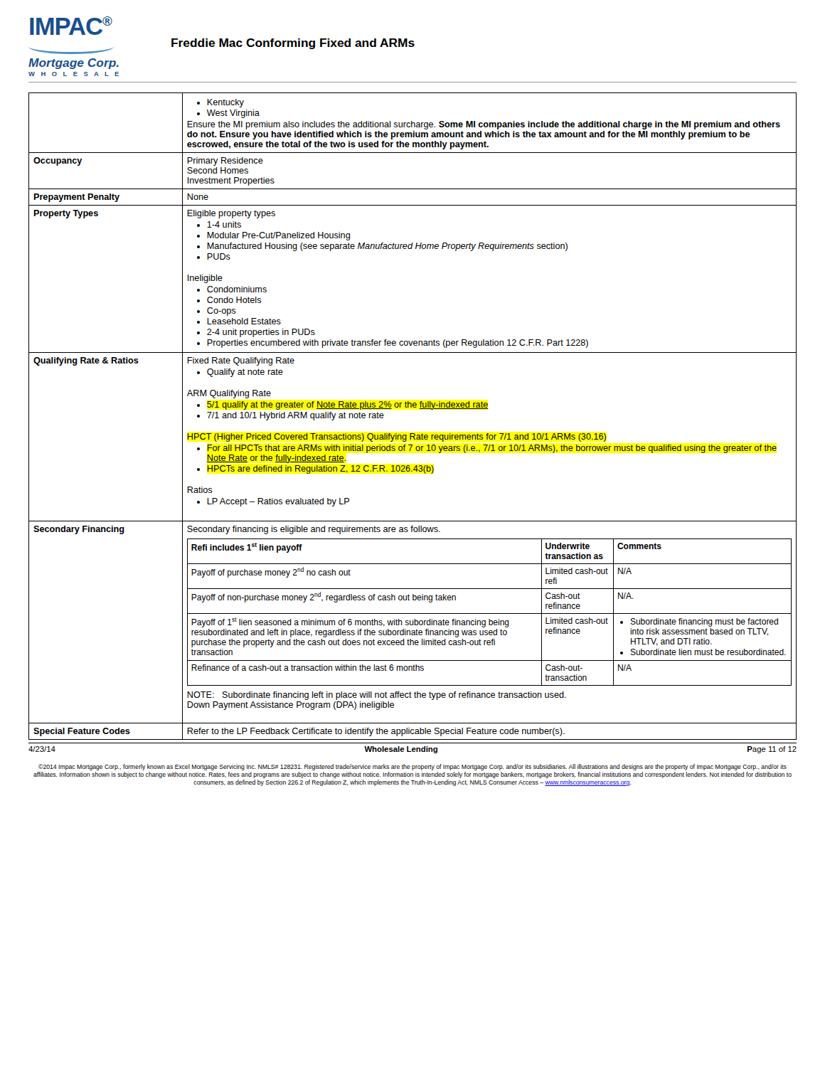IMPAC®
Mortgage Corp.
W H O L E S A L E
Freddie Mac Conforming Fixed and ARMs
| | Kentucky West Virginia Ensure the MI premium also includes the additional surcharge. Some MI companies include the additional charge in the MI premium and others do not. Ensure you have identified which is the premium amount and which is the tax amount and for the MI monthly premium to be escrowed, ensure the total of the two is used for the monthly payment. |
| Occupancy | Primary Residence Second Homes Investment Properties |
| Prepayment Penalty | None |
| Property Types | Eligible property types 1-4 units Modular Pre-Cut/Panelized Housing Manufactured Housing (see separate Manufactured Home Property Requirements section) PUDs Ineligible Condominiums Condo Hotels Co-ops Leasehold Estates 2-4 unit properties in PUDs Properties encumbered with private transfer fee covenants (per Regulation 12 C.F.R. Part 1228) |
| Qualifying Rate & Ratios | Fixed Rate Qualifying Rate Qualify at note rate ARM Qualifying Rate 5/1 qualify at the greater of Note Rate plus 2% or the fully-indexed rate 7/1 and 10/1 Hybrid ARM qualify at note rate HPCT (Higher Priced Covered Transactions) Qualifying Rate requirements for 7/1 and 10/1 ARMs (30.16) For all HPCTs that are ARMs with initial periods of 7 or 10 years (i.e., 7/1 or 10/1 ARMs), the borrower must be qualified using the greater of the Note Rate or the fully-indexed rate . HPCTs are defined in Regulation Z, 12 C.F.R. 1026.43(b) Ratios LP Accept – Ratios evaluated by LP |
| Secondary Financing | Secondary financing is eligible and requirements are as follows. / Refi includes 1 st lien payoff / Underwrite transaction as / Comments / / --- / --- / --- / / Payoff of purchase money 2 nd no cash out / Limited cash-out refi / N/A / / Payoff of non-purchase money 2 nd , regardless of cash out being taken / Cash-out refinance / N/A. / / Payoff of 1 st lien seasoned a minimum of 6 months, with subordinate financing being resubordinated and left in place, regardless if the subordinate financing was used to purchase the property and the cash out does not exceed the limited cash-out refi transaction / Limited cash-out refinance / Subordinate financing must be factored into risk assessment based on TLTV, HTLTV, and DTI ratio. Subordinate lien must be resubordinated. / / Refinance of a cash-out a transaction within the last 6 months / Cash-out-transaction / N/A / NOTE: Subordinate financing left in place will not affect the type of refinance transaction used. Down Payment Assistance Program (DPA) ineligible |
| Special Feature Codes | Refer to the LP Feedback Certificate to identify the applicable Special Feature code number(s). |
4/23/14
Wholesale Lending
Page 11 of 12
©2014 Impac Mortgage Corp., formerly known as Excel Mortgage Servicing Inc. NMLS# 128231. Registered trade/service marks are the property of Impac Mortgage Corp. and/or its subsidiaries. All illustrations and designs are the property of Impac Mortgage Corp., and/or its affiliates. Information shown is subject to change without notice. Rates, fees and programs are subject to change without notice. Information is intended solely for mortgage bankers, mortgage brokers, financial institutions and correspondent lenders. Not intended for distribution to consumers, as defined by Section 226.2 of Regulation Z, which implements the Truth-In-Lending Act. NMLS Consumer Access – www.nmlsconsumeraccess.org.